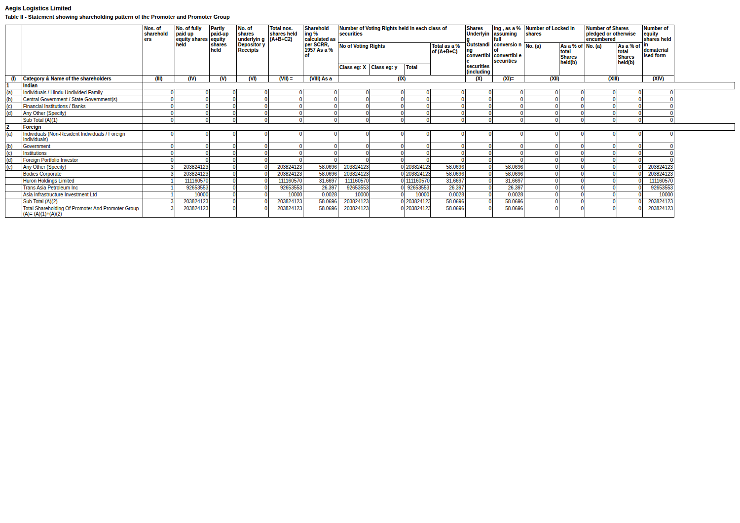Aegis Logistics Limited
Table II - Statement showing shareholding pattern of the Promoter and Promoter Group
| | | Nos. of sharehold ers | No. of fully paid up equity shares held | Partly paid-up equity shares held | No. of shares underlyin g Depositor y Receipts | Total nos. shares held (A+B+C2) | Sharehold ing % calculated as per SCRR, 1957 As a % of | Number of Voting Rights held in each class of securities | Shares Underlyin g Outstandi ng convertibl e securities (including | ing , as a % assuming full conversio n of convertibl e securities | Number of Locked in shares | Number of Shares pledged or otherwise encumbered | Number of equity shares held in dematerial ised form |
| --- | --- | --- | --- | --- | --- | --- | --- | --- | --- | --- | --- | --- | --- |
| No of Voting Rights | Total as a % of (A+B+C) | No. (a) | As a % of total Shares held(b) | No. (a) | As a % of total Shares held(b) |
| Class eg: X | Class eg: y | Total |
| (I) | Category & Name of the shareholders | (III) | (IV) | (V) | (VI) | (VII) = | (VIII) As a | (IX) | (X) | (XI)= | (XII) | (XIII) | (XIV) |
| 1 | Indian | |
| (a) | Individuals / Hindu Undivided Family | 0 | 0 | 0 | 0 | 0 | 0 | 0 | 0 | 0 | 0 | 0 | 0 | 0 | 0 | 0 | 0 | 0 |
| (b) | Central Government / State Government(s) | 0 | 0 | 0 | 0 | 0 | 0 | 0 | 0 | 0 | 0 | 0 | 0 | 0 | 0 | 0 | 0 | 0 |
| (c) | Financial Institutions / Banks | 0 | 0 | 0 | 0 | 0 | 0 | 0 | 0 | 0 | 0 | 0 | 0 | 0 | 0 | 0 | 0 | 0 |
| (d) | Any Other (Specify) | 0 | 0 | 0 | 0 | 0 | 0 | 0 | 0 | 0 | 0 | 0 | 0 | 0 | 0 | 0 | 0 | 0 |
| | Sub Total (A)(1) | 0 | 0 | 0 | 0 | 0 | 0 | 0 | 0 | 0 | 0 | 0 | 0 | 0 | 0 | 0 | 0 | 0 |
| 2 | Foreign | |
| (a) | Individuals (Non-Resident Individuals / Foreign Individuals) | 0 | 0 | 0 | 0 | 0 | 0 | 0 | 0 | 0 | 0 | 0 | 0 | 0 | 0 | 0 | 0 | 0 |
| (b) | Government | 0 | 0 | 0 | 0 | 0 | 0 | 0 | 0 | 0 | 0 | 0 | 0 | 0 | 0 | 0 | 0 | 0 |
| (c) | Institutions | 0 | 0 | 0 | 0 | 0 | 0 | 0 | 0 | 0 | 0 | 0 | 0 | 0 | 0 | 0 | 0 | 0 |
| (d) | Foreign Portfolio Investor | 0 | 0 | 0 | 0 | 0 | 0 | 0 | 0 | 0 | 0 | 0 | 0 | 0 | 0 | 0 | 0 | 0 |
| (e) | Any Other (Specify) | 3 | 203824123 | 0 | 0 | 203824123 | 58.0696 | 203824123 | 0 | 203824123 | 58.0696 | 0 | 58.0696 | 0 | 0 | 0 | 0 | 203824123 |
| | Bodies Corporate | 3 | 203824123 | 0 | 0 | 203824123 | 58.0696 | 203824123 | 0 | 203824123 | 58.0696 | 0 | 58.0696 | 0 | 0 | 0 | 0 | 203824123 |
| | Huron Holdings Limited | 1 | 111160570 | 0 | 0 | 111160570 | 31.6697 | 111160570 | 0 | 111160570 | 31.6697 | 0 | 31.6697 | 0 | 0 | 0 | 0 | 111160570 |
| | Trans Asia Petroleum Inc | 1 | 92653553 | 0 | 0 | 92653553 | 26.397 | 92653553 | 0 | 92653553 | 26.397 | 0 | 26.397 | 0 | 0 | 0 | 0 | 92653553 |
| | Asia Infrastructure Investment Ltd | 1 | 10000 | 0 | 0 | 10000 | 0.0028 | 10000 | 0 | 10000 | 0.0028 | 0 | 0.0028 | 0 | 0 | 0 | 0 | 10000 |
| | Sub Total (A)(2) | 3 | 203824123 | 0 | 0 | 203824123 | 58.0696 | 203824123 | 0 | 203824123 | 58.0696 | 0 | 58.0696 | 0 | 0 | 0 | 0 | 203824123 |
| | Total Shareholding Of Promoter And Promoter Group (A)= (A)(1)+(A)(2) | 3 | 203824123 | 0 | 0 | 203824123 | 58.0696 | 203824123 | 0 | 203824123 | 58.0696 | 0 | 58.0696 | 0 | 0 | 0 | 0 | 203824123 |